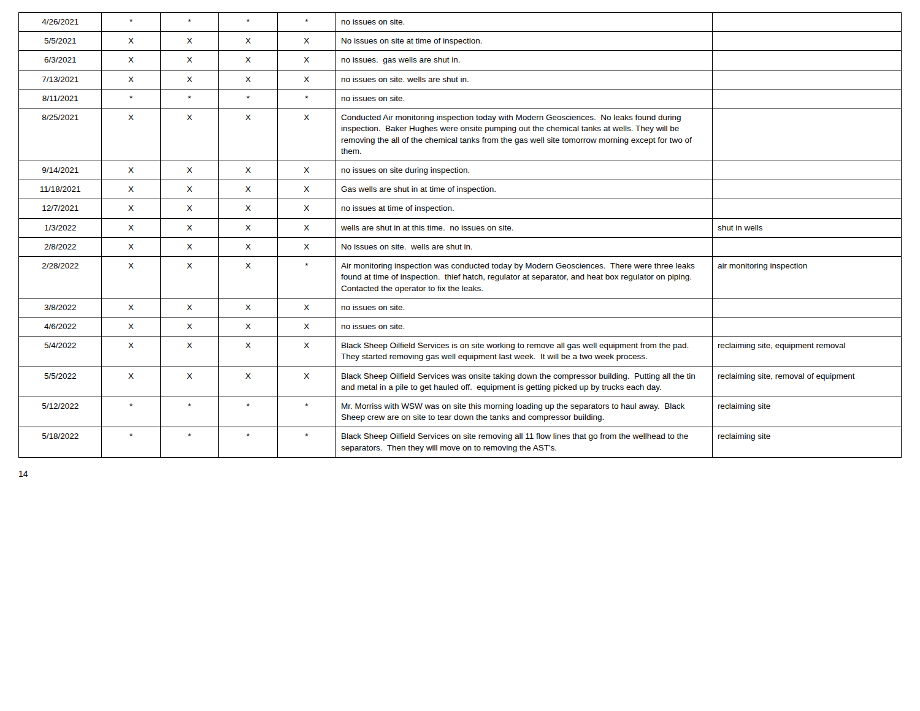| 4/26/2021 | * | * | * | * | no issues on site. | |
| 5/5/2021 | X | X | X | X | No issues on site at time of inspection. | |
| 6/3/2021 | X | X | X | X | no issues. gas wells are shut in. | |
| 7/13/2021 | X | X | X | X | no issues on site. wells are shut in. | |
| 8/11/2021 | * | * | * | * | no issues on site. | |
| 8/25/2021 | X | X | X | X | Conducted Air monitoring inspection today with Modern Geosciences. No leaks found during inspection. Baker Hughes were onsite pumping out the chemical tanks at wells. They will be removing the all of the chemical tanks from the gas well site tomorrow morning except for two of them. | |
| 9/14/2021 | X | X | X | X | no issues on site during inspection. | |
| 11/18/2021 | X | X | X | X | Gas wells are shut in at time of inspection. | |
| 12/7/2021 | X | X | X | X | no issues at time of inspection. | |
| 1/3/2022 | X | X | X | X | wells are shut in at this time. no issues on site. | shut in wells |
| 2/8/2022 | X | X | X | X | No issues on site. wells are shut in. | |
| 2/28/2022 | X | X | X | * | Air monitoring inspection was conducted today by Modern Geosciences. There were three leaks found at time of inspection. thief hatch, regulator at separator, and heat box regulator on piping. Contacted the operator to fix the leaks. | air monitoring inspection |
| 3/8/2022 | X | X | X | X | no issues on site. | |
| 4/6/2022 | X | X | X | X | no issues on site. | |
| 5/4/2022 | X | X | X | X | Black Sheep Oilfield Services is on site working to remove all gas well equipment from the pad. They started removing gas well equipment last week. It will be a two week process. | reclaiming site, equipment removal |
| 5/5/2022 | X | X | X | X | Black Sheep Oilfield Services was onsite taking down the compressor building. Putting all the tin and metal in a pile to get hauled off. equipment is getting picked up by trucks each day. | reclaiming site, removal of equipment |
| 5/12/2022 | * | * | * | * | Mr. Morriss with WSW was on site this morning loading up the separators to haul away. Black Sheep crew are on site to tear down the tanks and compressor building. | reclaiming site |
| 5/18/2022 | * | * | * | * | Black Sheep Oilfield Services on site removing all 11 flow lines that go from the wellhead to the separators. Then they will move on to removing the AST's. | reclaiming site |
14